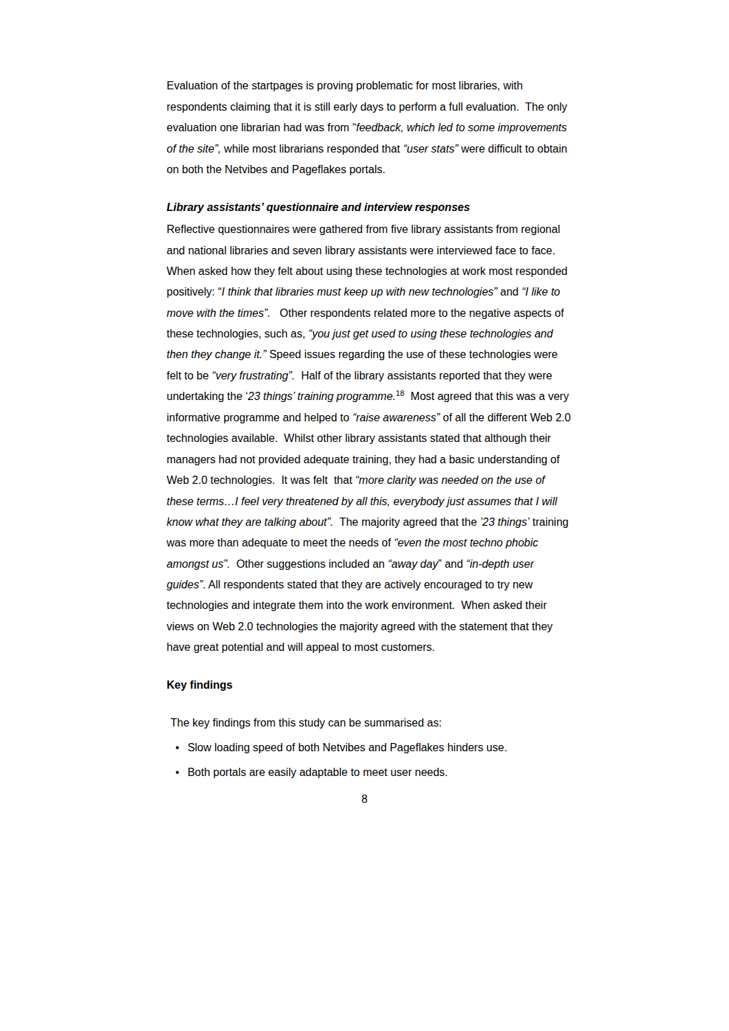Evaluation of the startpages is proving problematic for most libraries, with respondents claiming that it is still early days to perform a full evaluation. The only evaluation one librarian had was from “feedback, which led to some improvements of the site”, while most librarians responded that “user stats” were difficult to obtain on both the Netvibes and Pageflakes portals.
Library assistants’ questionnaire and interview responses
Reflective questionnaires were gathered from five library assistants from regional and national libraries and seven library assistants were interviewed face to face. When asked how they felt about using these technologies at work most responded positively: “I think that libraries must keep up with new technologies” and “I like to move with the times”. Other respondents related more to the negative aspects of these technologies, such as, “you just get used to using these technologies and then they change it.” Speed issues regarding the use of these technologies were felt to be “very frustrating”. Half of the library assistants reported that they were undertaking the ‘23 things’ training programme. 18 Most agreed that this was a very informative programme and helped to “raise awareness” of all the different Web 2.0 technologies available. Whilst other library assistants stated that although their managers had not provided adequate training, they had a basic understanding of Web 2.0 technologies. It was felt that “more clarity was needed on the use of these terms…I feel very threatened by all this, everybody just assumes that I will know what they are talking about”. The majority agreed that the ’23 things’ training was more than adequate to meet the needs of “even the most techno phobic amongst us”. Other suggestions included an “away day” and “in-depth user guides”. All respondents stated that they are actively encouraged to try new technologies and integrate them into the work environment. When asked their views on Web 2.0 technologies the majority agreed with the statement that they have great potential and will appeal to most customers.
Key findings
The key findings from this study can be summarised as:
Slow loading speed of both Netvibes and Pageflakes hinders use.
Both portals are easily adaptable to meet user needs.
8